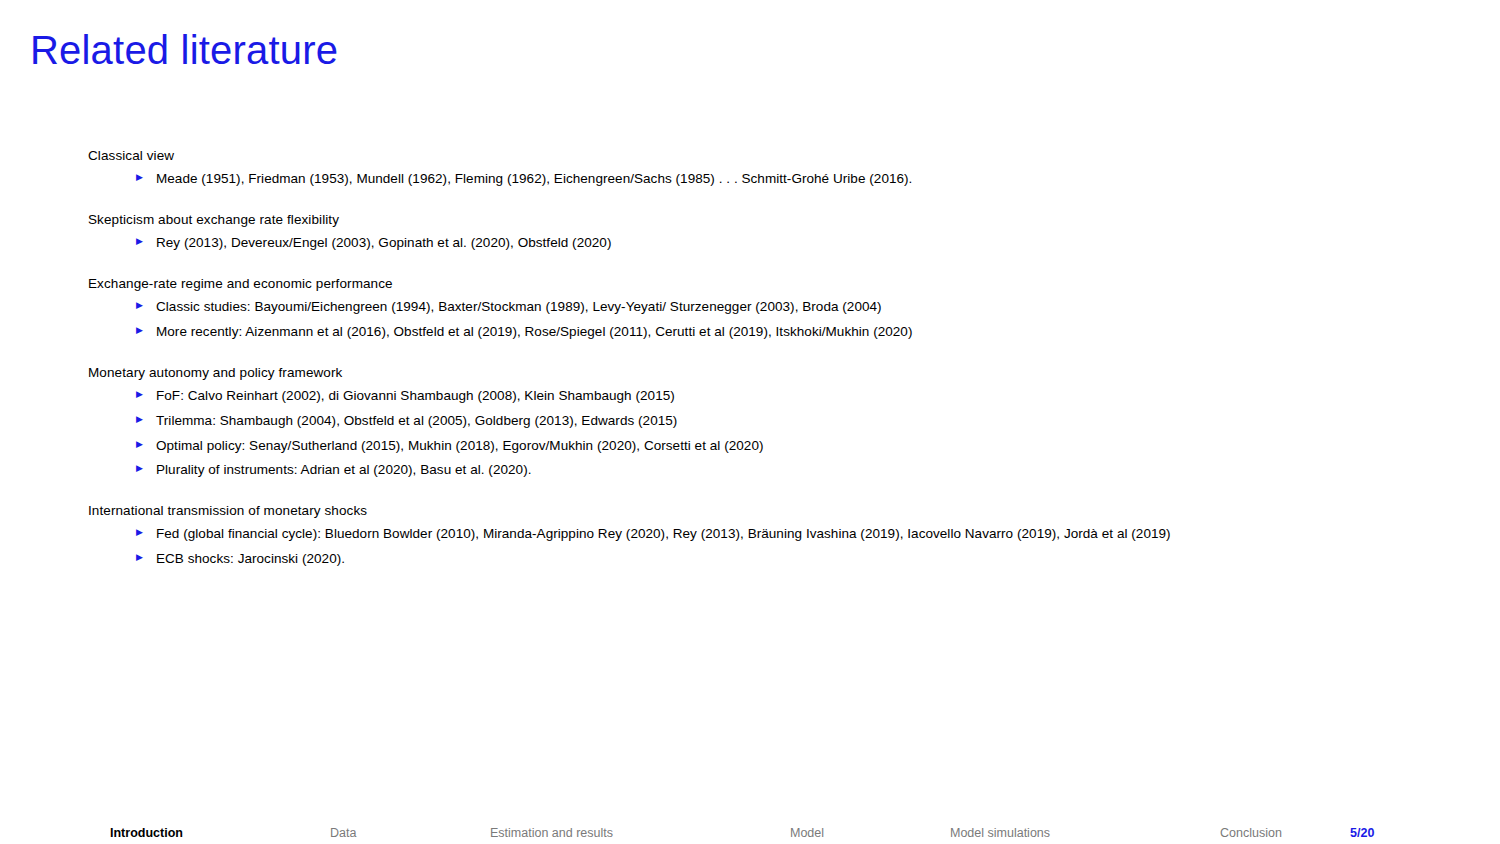Related literature
Classical view
Meade (1951), Friedman (1953), Mundell (1962), Fleming (1962), Eichengreen/Sachs (1985) . . . Schmitt-Grohé Uribe (2016).
Skepticism about exchange rate flexibility
Rey (2013), Devereux/Engel (2003), Gopinath et al. (2020), Obstfeld (2020)
Exchange-rate regime and economic performance
Classic studies: Bayoumi/Eichengreen (1994), Baxter/Stockman (1989), Levy-Yeyati/ Sturzenegger (2003), Broda (2004)
More recently: Aizenmann et al (2016), Obstfeld et al (2019), Rose/Spiegel (2011), Cerutti et al (2019), Itskhoki/Mukhin (2020)
Monetary autonomy and policy framework
FoF: Calvo Reinhart (2002), di Giovanni Shambaugh (2008), Klein Shambaugh (2015)
Trilemma: Shambaugh (2004), Obstfeld et al (2005), Goldberg (2013), Edwards (2015)
Optimal policy: Senay/Sutherland (2015), Mukhin (2018), Egorov/Mukhin (2020), Corsetti et al (2020)
Plurality of instruments: Adrian et al (2020), Basu et al. (2020).
International transmission of monetary shocks
Fed (global financial cycle): Bluedorn Bowlder (2010), Miranda-Agrippino Rey (2020), Rey (2013), Bräuning Ivashina (2019), Iacovello Navarro (2019), Jordà et al (2019)
ECB shocks: Jarocinski (2020).
Introduction Data Estimation and results Model Model simulations Conclusion 5/20